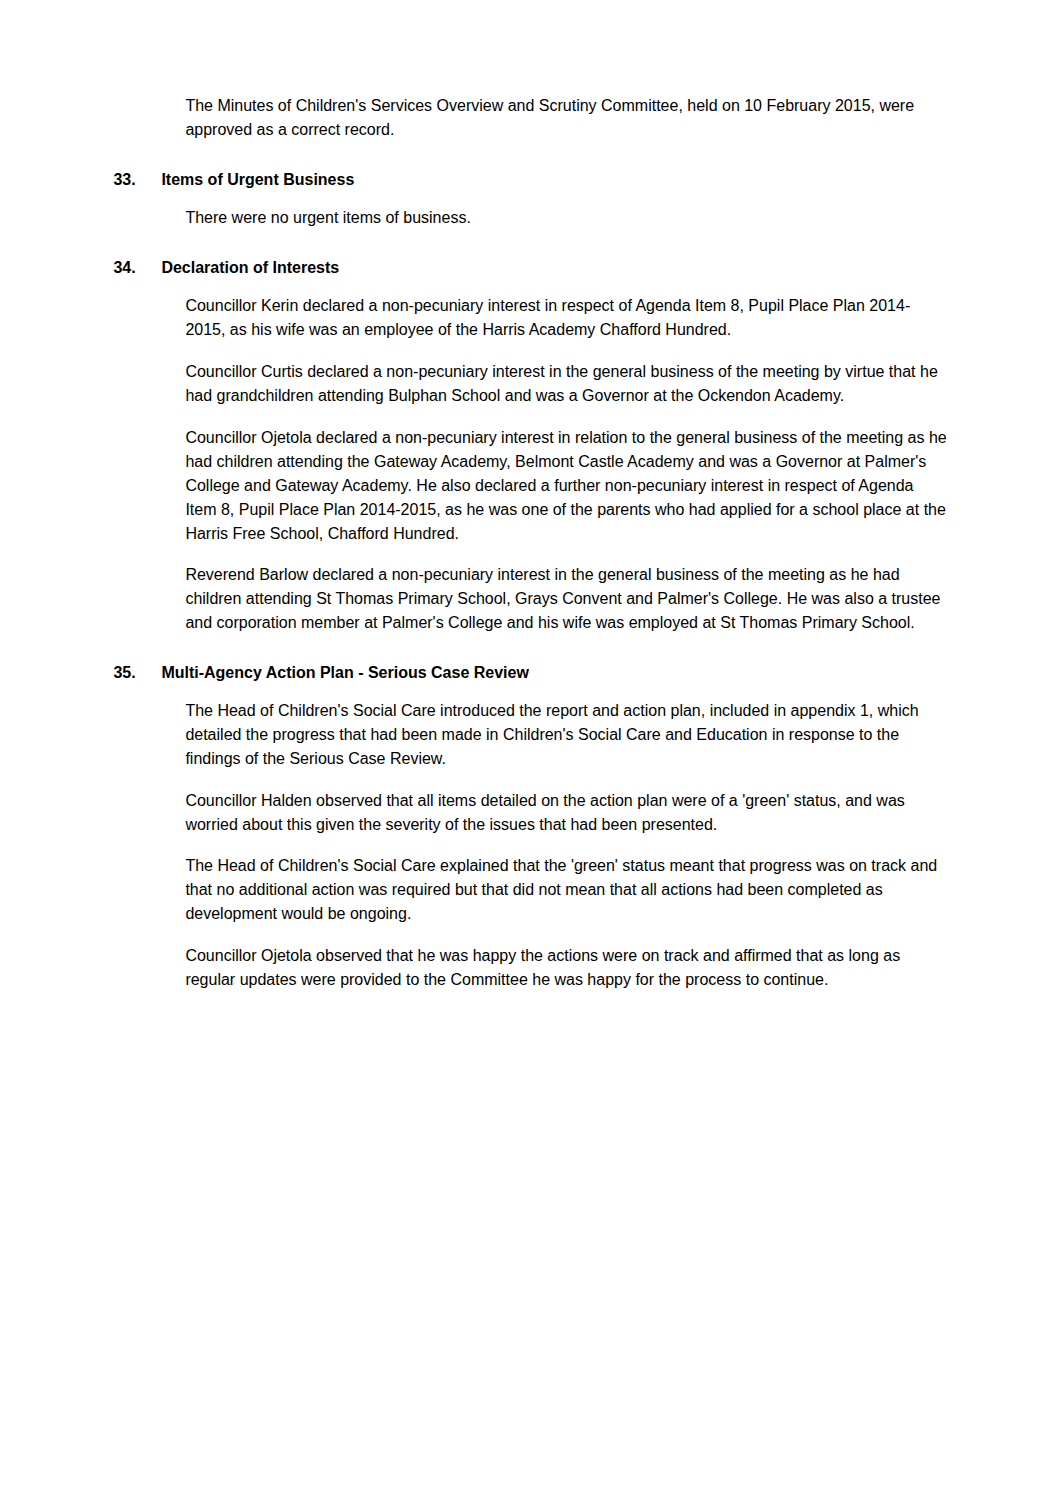The Minutes of Children's Services Overview and Scrutiny Committee, held on 10 February 2015, were approved as a correct record.
33. Items of Urgent Business
There were no urgent items of business.
34. Declaration of Interests
Councillor Kerin declared a non-pecuniary interest in respect of Agenda Item 8, Pupil Place Plan 2014-2015, as his wife was an employee of the Harris Academy Chafford Hundred.
Councillor Curtis declared a non-pecuniary interest in the general business of the meeting by virtue that he had grandchildren attending Bulphan School and was a Governor at the Ockendon Academy.
Councillor Ojetola declared a non-pecuniary interest in relation to the general business of the meeting as he had children attending the Gateway Academy, Belmont Castle Academy and was a Governor at Palmer's College and Gateway Academy. He also declared a further non-pecuniary interest in respect of Agenda Item 8, Pupil Place Plan 2014-2015, as he was one of the parents who had applied for a school place at the Harris Free School, Chafford Hundred.
Reverend Barlow declared a non-pecuniary interest in the general business of the meeting as he had children attending St Thomas Primary School, Grays Convent and Palmer's College. He was also a trustee and corporation member at Palmer's College and his wife was employed at St Thomas Primary School.
35. Multi-Agency Action Plan - Serious Case Review
The Head of Children's Social Care introduced the report and action plan, included in appendix 1, which detailed the progress that had been made in Children's Social Care and Education in response to the findings of the Serious Case Review.
Councillor Halden observed that all items detailed on the action plan were of a 'green' status, and was worried about this given the severity of the issues that had been presented.
The Head of Children's Social Care explained that the 'green' status meant that progress was on track and that no additional action was required but that did not mean that all actions had been completed as development would be ongoing.
Councillor Ojetola observed that he was happy the actions were on track and affirmed that as long as regular updates were provided to the Committee he was happy for the process to continue.